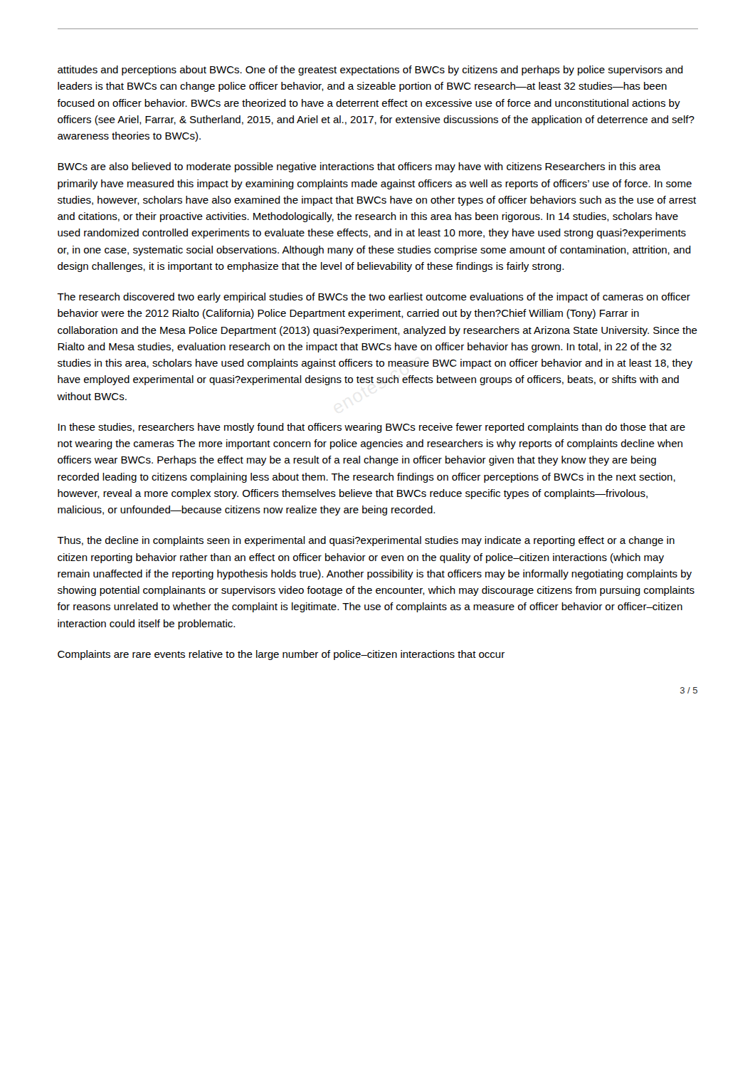enotes.com
attitudes and perceptions about BWCs. One of the greatest expectations of BWCs by citizens and perhaps by police supervisors and leaders is that BWCs can change police officer behavior, and a sizeable portion of BWC research—at least 32 studies—has been focused on officer behavior. BWCs are theorized to have a deterrent effect on excessive use of force and unconstitutional actions by officers (see Ariel, Farrar, & Sutherland, 2015, and Ariel et al., 2017, for extensive discussions of the application of deterrence and self?awareness theories to BWCs).
BWCs are also believed to moderate possible negative interactions that officers may have with citizens Researchers in this area primarily have measured this impact by examining complaints made against officers as well as reports of officers’ use of force. In some studies, however, scholars have also examined the impact that BWCs have on other types of officer behaviors such as the use of arrest and citations, or their proactive activities. Methodologically, the research in this area has been rigorous. In 14 studies, scholars have used randomized controlled experiments to evaluate these effects, and in at least 10 more, they have used strong quasi?experiments or, in one case, systematic social observations. Although many of these studies comprise some amount of contamination, attrition, and design challenges, it is important to emphasize that the level of believability of these findings is fairly strong.
The research discovered two early empirical studies of BWCs the two earliest outcome evaluations of the impact of cameras on officer behavior were the 2012 Rialto (California) Police Department experiment, carried out by then?Chief William (Tony) Farrar in collaboration and the Mesa Police Department (2013) quasi?experiment, analyzed by researchers at Arizona State University. Since the Rialto and Mesa studies, evaluation research on the impact that BWCs have on officer behavior has grown. In total, in 22 of the 32 studies in this area, scholars have used complaints against officers to measure BWC impact on officer behavior and in at least 18, they have employed experimental or quasi?experimental designs to test such effects between groups of officers, beats, or shifts with and without BWCs.
In these studies, researchers have mostly found that officers wearing BWCs receive fewer reported complaints than do those that are not wearing the cameras The more important concern for police agencies and researchers is why reports of complaints decline when officers wear BWCs. Perhaps the effect may be a result of a real change in officer behavior given that they know they are being recorded leading to citizens complaining less about them. The research findings on officer perceptions of BWCs in the next section, however, reveal a more complex story. Officers themselves believe that BWCs reduce specific types of complaints—frivolous, malicious, or unfounded—because citizens now realize they are being recorded.
Thus, the decline in complaints seen in experimental and quasi?experimental studies may indicate a reporting effect or a change in citizen reporting behavior rather than an effect on officer behavior or even on the quality of police–citizen interactions (which may remain unaffected if the reporting hypothesis holds true). Another possibility is that officers may be informally negotiating complaints by showing potential complainants or supervisors video footage of the encounter, which may discourage citizens from pursuing complaints for reasons unrelated to whether the complaint is legitimate. The use of complaints as a measure of officer behavior or officer–citizen interaction could itself be problematic.
Complaints are rare events relative to the large number of police–citizen interactions that occur
3 / 5